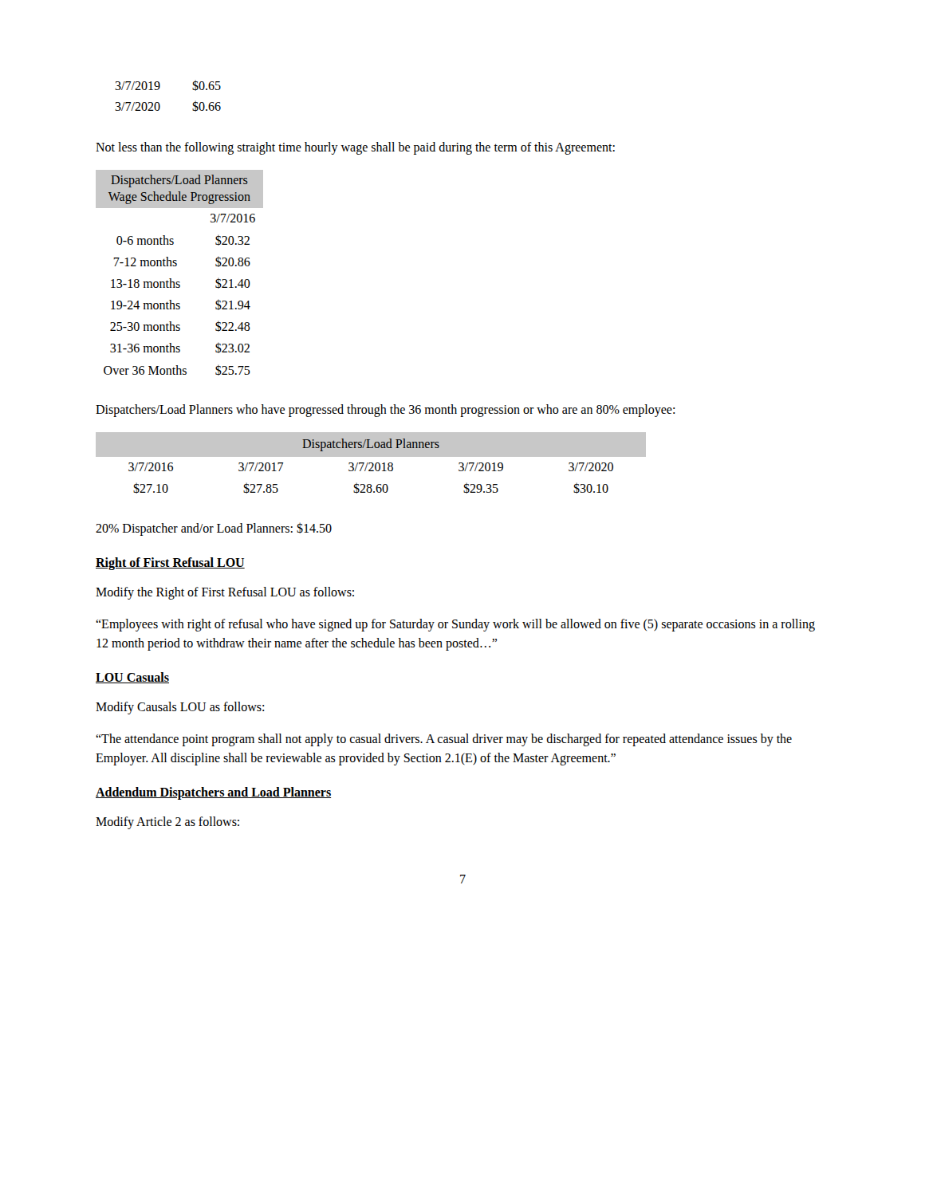| 3/7/2019 | $0.65 |
| 3/7/2020 | $0.66 |
Not less than the following straight time hourly wage shall be paid during the term of this Agreement:
| Dispatchers/Load Planners Wage Schedule Progression |
| | 3/7/2016 |
| 0-6 months | $20.32 |
| 7-12 months | $20.86 |
| 13-18 months | $21.40 |
| 19-24 months | $21.94 |
| 25-30 months | $22.48 |
| 31-36 months | $23.02 |
| Over 36 Months | $25.75 |
Dispatchers/Load Planners who have progressed through the 36 month progression or who are an 80% employee:
| Dispatchers/Load Planners |
| 3/7/2016 | 3/7/2017 | 3/7/2018 | 3/7/2019 | 3/7/2020 |
| $27.10 | $27.85 | $28.60 | $29.35 | $30.10 |
20% Dispatcher and/or Load Planners: $14.50
Right of First Refusal LOU
Modify the Right of First Refusal LOU as follows:
“Employees with right of refusal who have signed up for Saturday or Sunday work will be allowed on five (5) separate occasions in a rolling 12 month period to withdraw their name after the schedule has been posted…”
LOU Casuals
Modify Causals LOU as follows:
“The attendance point program shall not apply to casual drivers. A casual driver may be discharged for repeated attendance issues by the Employer. All discipline shall be reviewable as provided by Section 2.1(E) of the Master Agreement.”
Addendum Dispatchers and Load Planners
Modify Article 2 as follows:
7